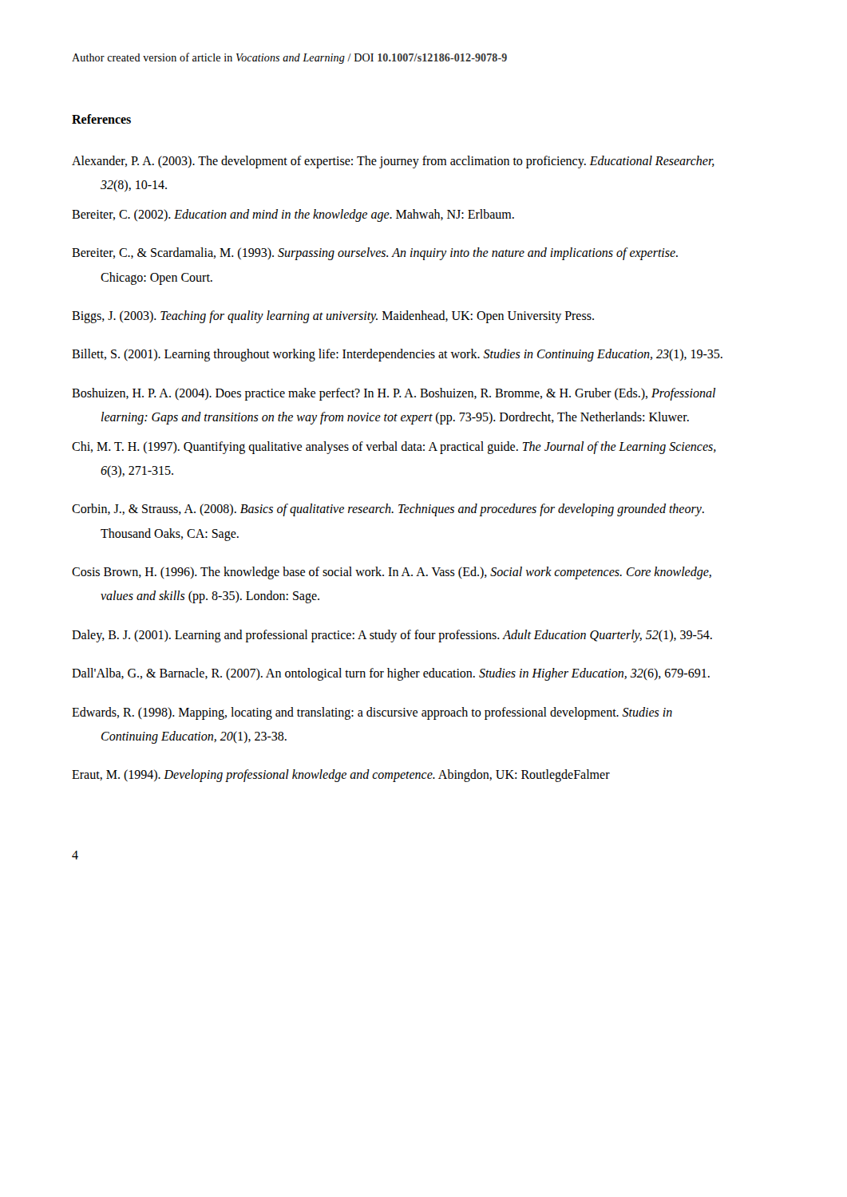Author created version of article in Vocations and Learning / DOI 10.1007/s12186-012-9078-9
References
Alexander, P. A. (2003). The development of expertise: The journey from acclimation to proficiency. Educational Researcher, 32(8), 10-14.
Bereiter, C. (2002). Education and mind in the knowledge age. Mahwah, NJ: Erlbaum.
Bereiter, C., & Scardamalia, M. (1993). Surpassing ourselves. An inquiry into the nature and implications of expertise. Chicago: Open Court.
Biggs, J. (2003). Teaching for quality learning at university. Maidenhead, UK: Open University Press.
Billett, S. (2001). Learning throughout working life: Interdependencies at work. Studies in Continuing Education, 23(1), 19-35.
Boshuizen, H. P. A. (2004). Does practice make perfect? In H. P. A. Boshuizen, R. Bromme, & H. Gruber (Eds.), Professional learning: Gaps and transitions on the way from novice tot expert (pp. 73-95). Dordrecht, The Netherlands: Kluwer.
Chi, M. T. H. (1997). Quantifying qualitative analyses of verbal data: A practical guide. The Journal of the Learning Sciences, 6(3), 271-315.
Corbin, J., & Strauss, A. (2008). Basics of qualitative research. Techniques and procedures for developing grounded theory. Thousand Oaks, CA: Sage.
Cosis Brown, H. (1996). The knowledge base of social work. In A. A. Vass (Ed.), Social work competences. Core knowledge, values and skills (pp. 8-35). London: Sage.
Daley, B. J. (2001). Learning and professional practice: A study of four professions. Adult Education Quarterly, 52(1), 39-54.
Dall'Alba, G., & Barnacle, R. (2007). An ontological turn for higher education. Studies in Higher Education, 32(6), 679-691.
Edwards, R. (1998). Mapping, locating and translating: a discursive approach to professional development. Studies in Continuing Education, 20(1), 23-38.
Eraut, M. (1994). Developing professional knowledge and competence. Abingdon, UK: RoutlegdeFalmer
4